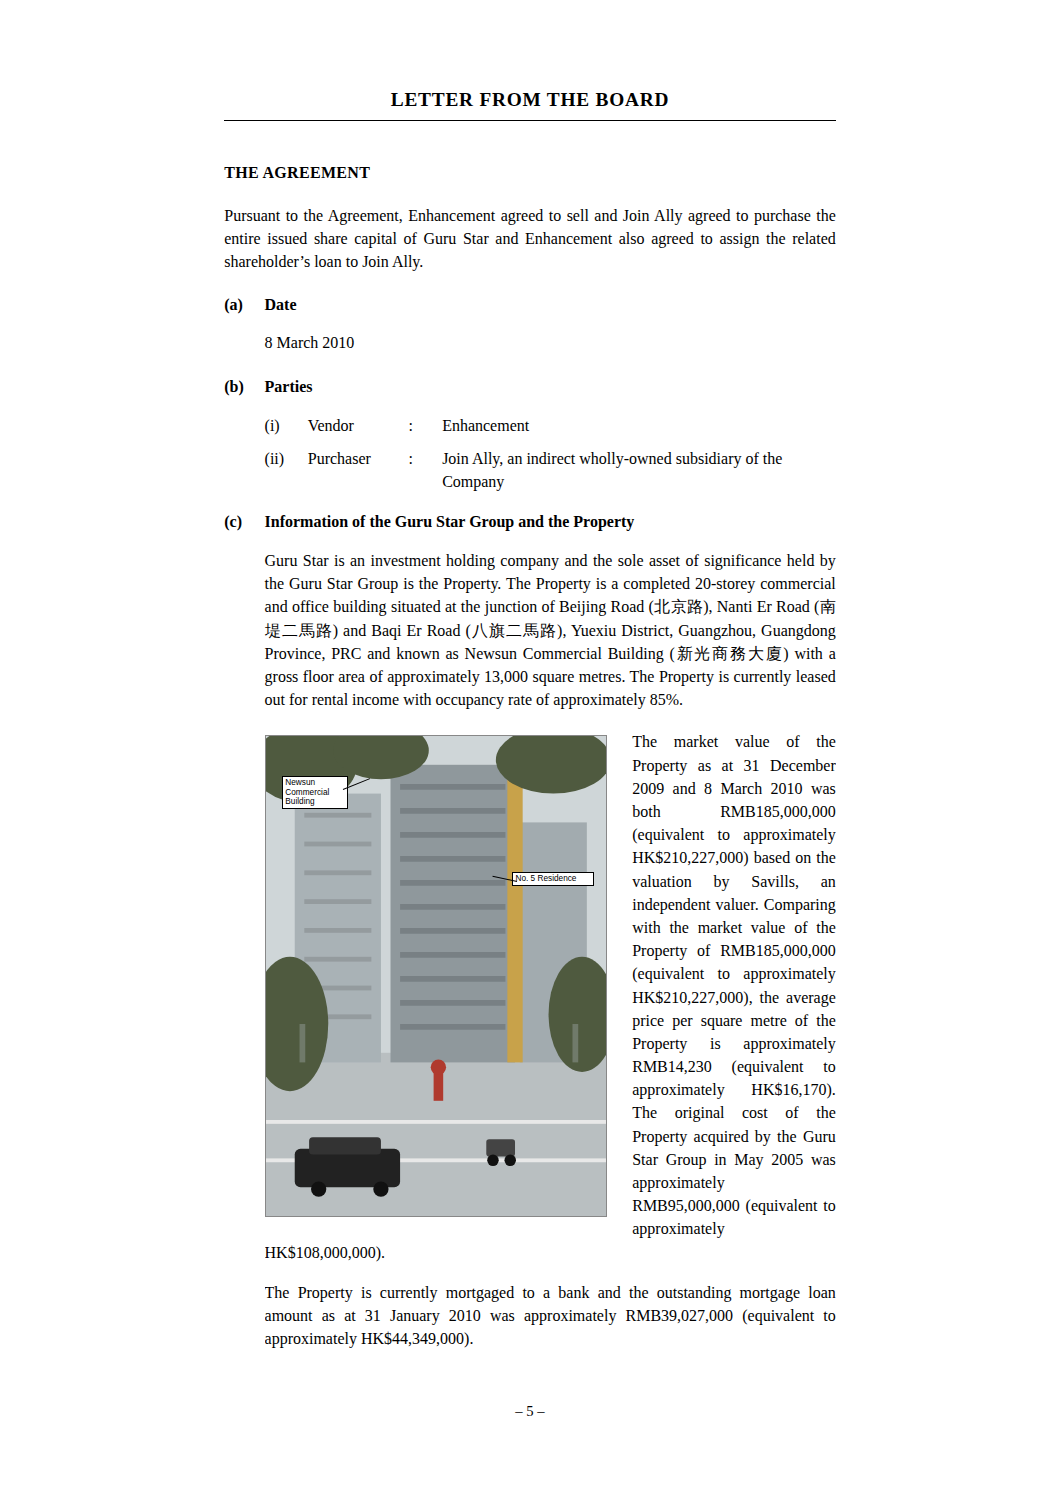LETTER FROM THE BOARD
THE AGREEMENT
Pursuant to the Agreement, Enhancement agreed to sell and Join Ally agreed to purchase the entire issued share capital of Guru Star and Enhancement also agreed to assign the related shareholder’s loan to Join Ally.
(a)
Date
8 March 2010
(b)
Parties
(i)
Vendor
:
Enhancement
(ii)
Purchaser
:
Join Ally, an indirect wholly-owned subsidiary of the Company
(c)
Information of the Guru Star Group and the Property
Guru Star is an investment holding company and the sole asset of significance held by the Guru Star Group is the Property. The Property is a completed 20-storey commercial and office building situated at the junction of Beijing Road (北京路), Nanti Er Road (南堤二馬路) and Baqi Er Road (八旗二馬路), Yuexiu District, Guangzhou, Guangdong Province, PRC and known as Newsun Commercial Building (新光商務大廈) with a gross floor area of approximately 13,000 square metres. The Property is currently leased out for rental income with occupancy rate of approximately 85%.
Newsun
Commercial
Building
No. 5 Residence
The market value of the Property as at 31 December 2009 and 8 March 2010 was both RMB185,000,000 (equivalent to approximately HK$210,227,000) based on the valuation by Savills, an independent valuer. Comparing with the market value of the Property of RMB185,000,000 (equivalent to approximately HK$210,227,000), the average price per square metre of the Property is approximately RMB14,230 (equivalent to approximately HK$16,170). The original cost of the Property acquired by the Guru Star Group in May 2005 was approximately RMB95,000,000 (equivalent to approximately HK$108,000,000).
The Property is currently mortgaged to a bank and the outstanding mortgage loan amount as at 31 January 2010 was approximately RMB39,027,000 (equivalent to approximately HK$44,349,000).
– 5 –